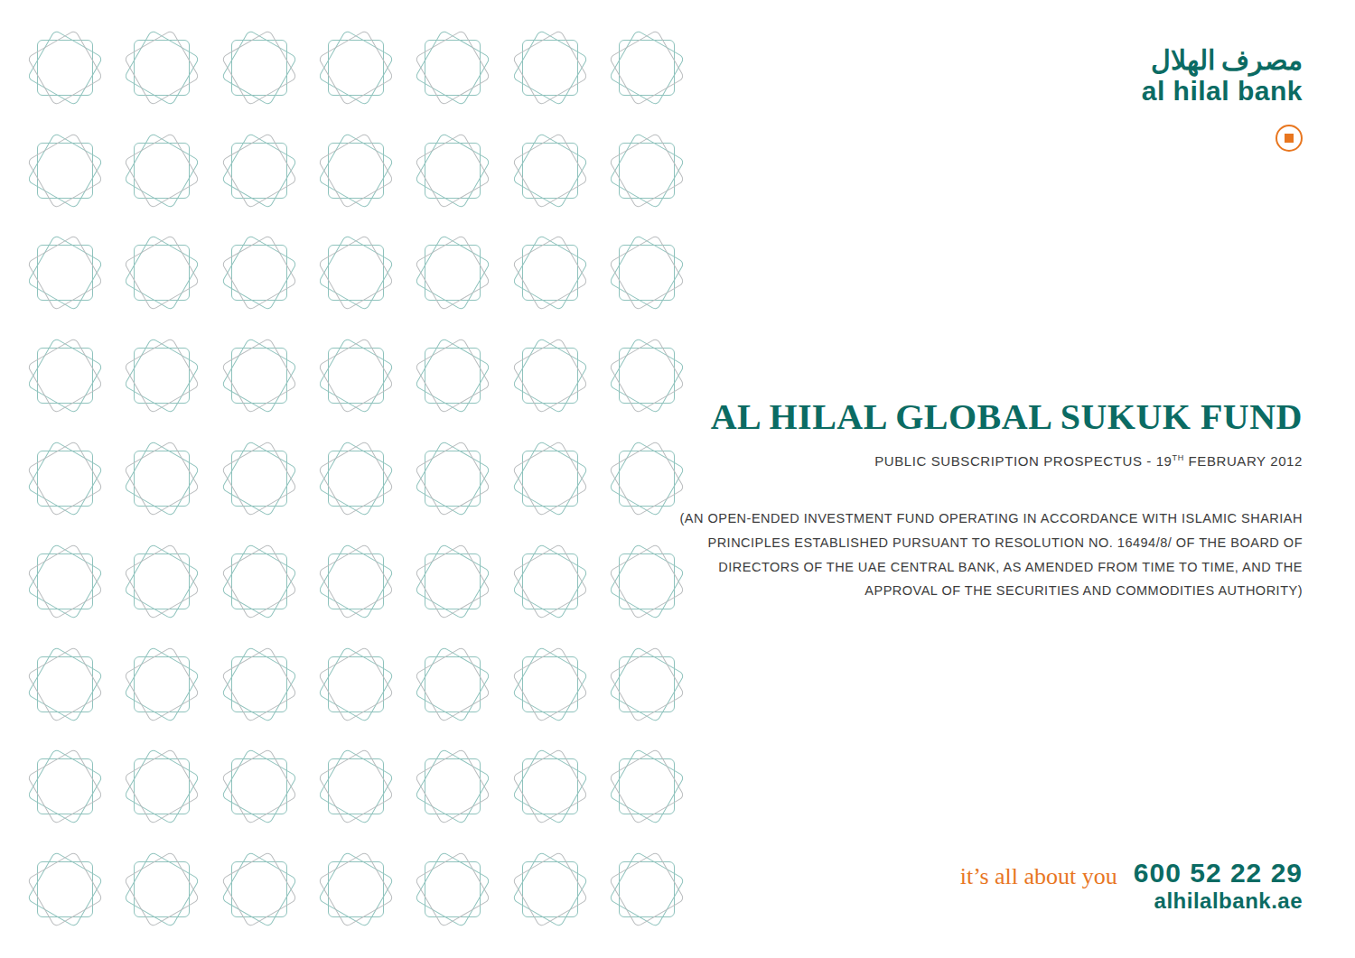مصرف الهلال
al hilal bank
Al Hilal Global Sukuk Fund
Public Subscription Prospectus - 19th February 2012
(An open-ended investment fund operating in accordance with Islamic Shariah principles established pursuant to Resolution No. 16494/8/ of the Board of Directors of the UAE Central Bank, as amended from time to time, and the approval of the Securities and Commodities Authority)
it’s all about you
600 52 22 29
alhilalbank.ae